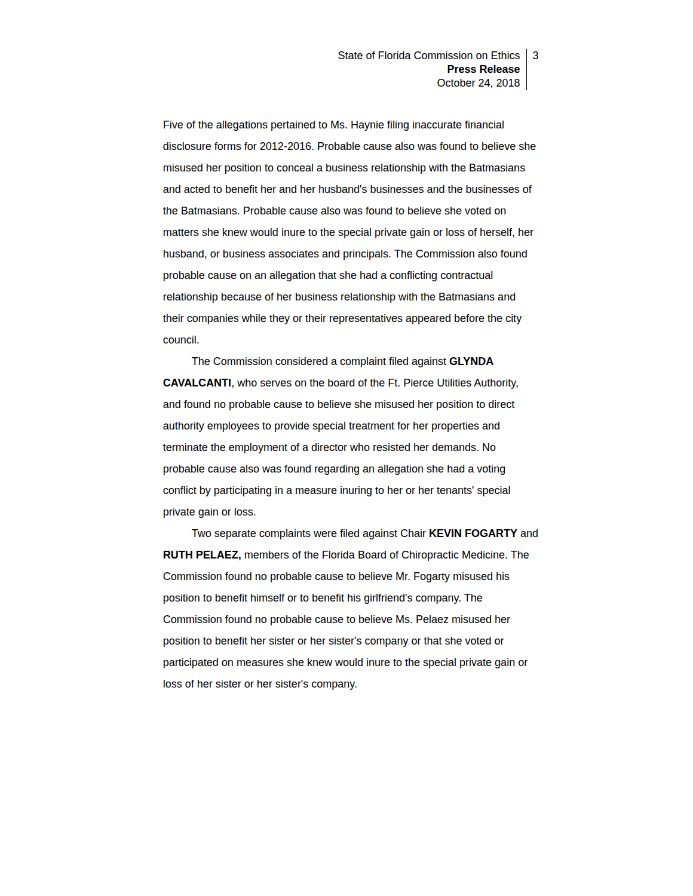State of Florida Commission on Ethics
Press Release
October 24, 2018
3
Five of the allegations pertained to Ms. Haynie filing inaccurate financial disclosure forms for 2012-2016. Probable cause also was found to believe she misused her position to conceal a business relationship with the Batmasians and acted to benefit her and her husband's businesses and the businesses of the Batmasians. Probable cause also was found to believe she voted on matters she knew would inure to the special private gain or loss of herself, her husband, or business associates and principals. The Commission also found probable cause on an allegation that she had a conflicting contractual relationship because of her business relationship with the Batmasians and their companies while they or their representatives appeared before the city council.
The Commission considered a complaint filed against GLYNDA CAVALCANTI, who serves on the board of the Ft. Pierce Utilities Authority, and found no probable cause to believe she misused her position to direct authority employees to provide special treatment for her properties and terminate the employment of a director who resisted her demands. No probable cause also was found regarding an allegation she had a voting conflict by participating in a measure inuring to her or her tenants' special private gain or loss.
Two separate complaints were filed against Chair KEVIN FOGARTY and RUTH PELAEZ, members of the Florida Board of Chiropractic Medicine. The Commission found no probable cause to believe Mr. Fogarty misused his position to benefit himself or to benefit his girlfriend's company. The Commission found no probable cause to believe Ms. Pelaez misused her position to benefit her sister or her sister's company or that she voted or participated on measures she knew would inure to the special private gain or loss of her sister or her sister's company.